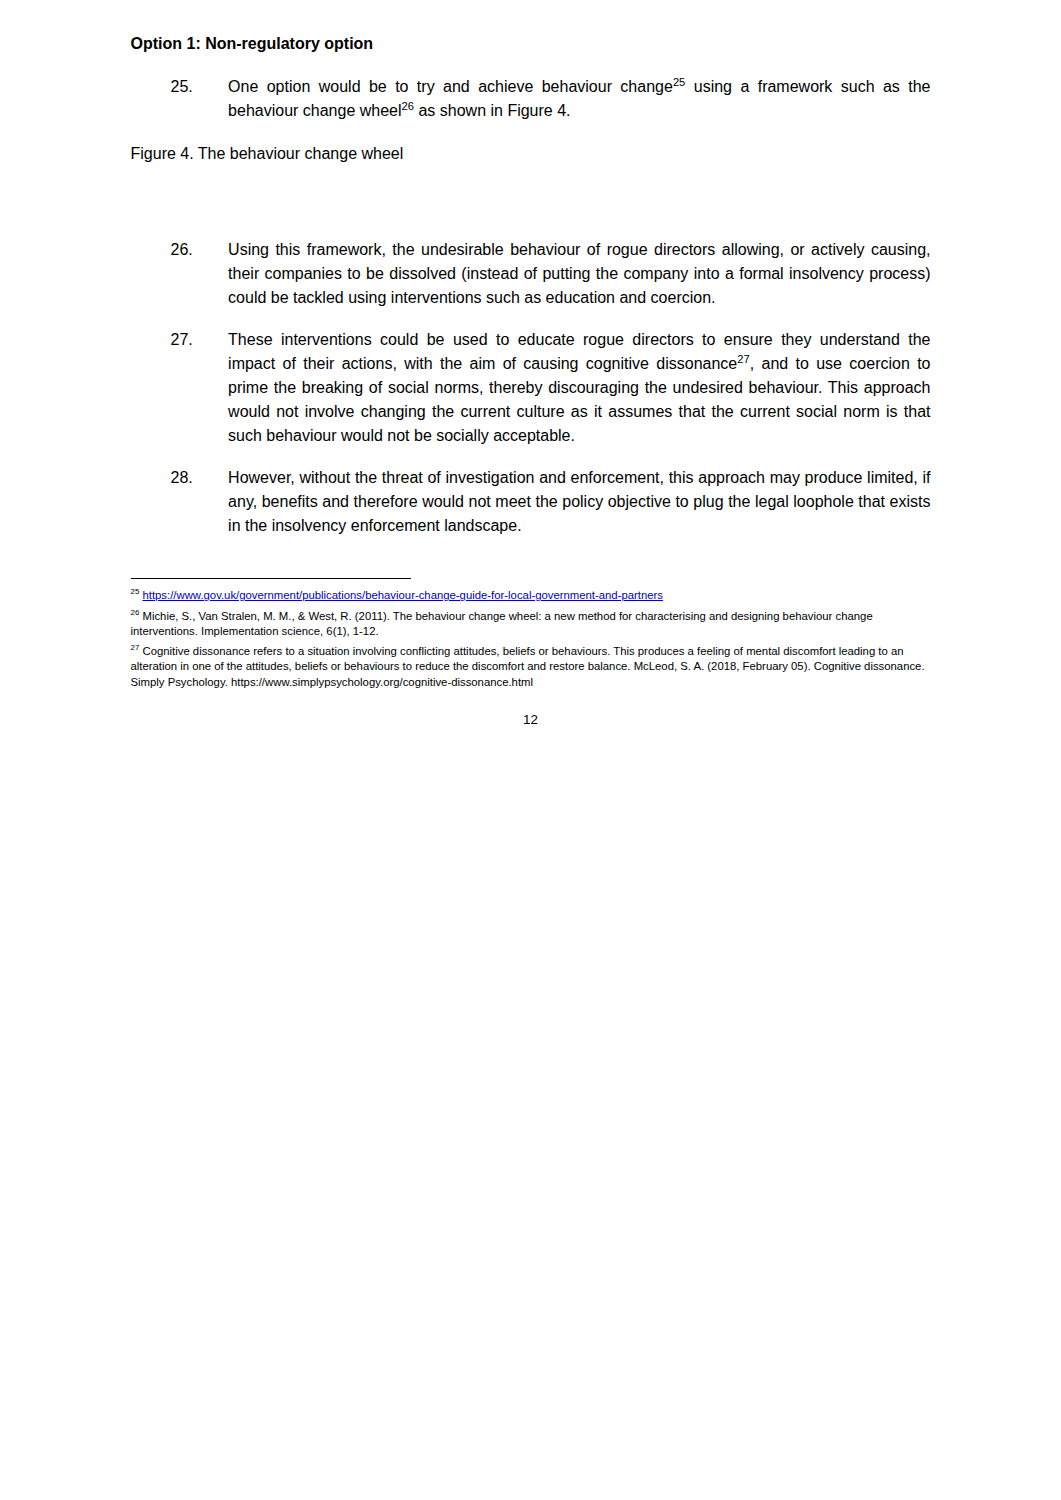Option 1: Non-regulatory option
25. One option would be to try and achieve behaviour change25 using a framework such as the behaviour change wheel26 as shown in Figure 4.
Figure 4. The behaviour change wheel
26. Using this framework, the undesirable behaviour of rogue directors allowing, or actively causing, their companies to be dissolved (instead of putting the company into a formal insolvency process) could be tackled using interventions such as education and coercion.
27. These interventions could be used to educate rogue directors to ensure they understand the impact of their actions, with the aim of causing cognitive dissonance27, and to use coercion to prime the breaking of social norms, thereby discouraging the undesired behaviour. This approach would not involve changing the current culture as it assumes that the current social norm is that such behaviour would not be socially acceptable.
28. However, without the threat of investigation and enforcement, this approach may produce limited, if any, benefits and therefore would not meet the policy objective to plug the legal loophole that exists in the insolvency enforcement landscape.
25 https://www.gov.uk/government/publications/behaviour-change-guide-for-local-government-and-partners
26 Michie, S., Van Stralen, M. M., & West, R. (2011). The behaviour change wheel: a new method for characterising and designing behaviour change interventions. Implementation science, 6(1), 1-12.
27 Cognitive dissonance refers to a situation involving conflicting attitudes, beliefs or behaviours. This produces a feeling of mental discomfort leading to an alteration in one of the attitudes, beliefs or behaviours to reduce the discomfort and restore balance. McLeod, S. A. (2018, February 05). Cognitive dissonance. Simply Psychology. https://www.simplypsychology.org/cognitive-dissonance.html
12